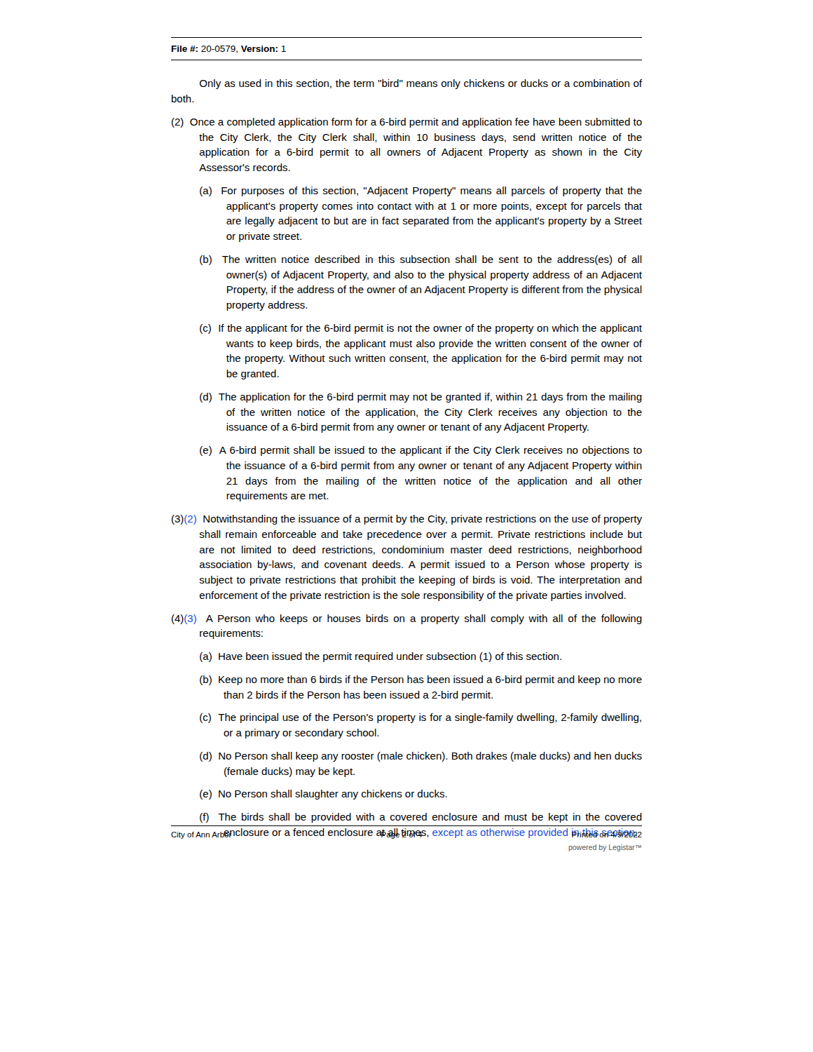File #: 20-0579, Version: 1
Only as used in this section, the term "bird" means only chickens or ducks or a combination of both.
(2) Once a completed application form for a 6-bird permit and application fee have been submitted to the City Clerk, the City Clerk shall, within 10 business days, send written notice of the application for a 6-bird permit to all owners of Adjacent Property as shown in the City Assessor's records.
(a) For purposes of this section, "Adjacent Property" means all parcels of property that the applicant's property comes into contact with at 1 or more points, except for parcels that are legally adjacent to but are in fact separated from the applicant's property by a Street or private street.
(b) The written notice described in this subsection shall be sent to the address(es) of all owner(s) of Adjacent Property, and also to the physical property address of an Adjacent Property, if the address of the owner of an Adjacent Property is different from the physical property address.
(c) If the applicant for the 6-bird permit is not the owner of the property on which the applicant wants to keep birds, the applicant must also provide the written consent of the owner of the property. Without such written consent, the application for the 6-bird permit may not be granted.
(d) The application for the 6-bird permit may not be granted if, within 21 days from the mailing of the written notice of the application, the City Clerk receives any objection to the issuance of a 6-bird permit from any owner or tenant of any Adjacent Property.
(e) A 6-bird permit shall be issued to the applicant if the City Clerk receives no objections to the issuance of a 6-bird permit from any owner or tenant of any Adjacent Property within 21 days from the mailing of the written notice of the application and all other requirements are met.
(3)(2) Notwithstanding the issuance of a permit by the City, private restrictions on the use of property shall remain enforceable and take precedence over a permit. Private restrictions include but are not limited to deed restrictions, condominium master deed restrictions, neighborhood association by-laws, and covenant deeds. A permit issued to a Person whose property is subject to private restrictions that prohibit the keeping of birds is void. The interpretation and enforcement of the private restriction is the sole responsibility of the private parties involved.
(4)(3) A Person who keeps or houses birds on a property shall comply with all of the following requirements:
(a) Have been issued the permit required under subsection (1) of this section.
(b) Keep no more than 6 birds if the Person has been issued a 6-bird permit and keep no more than 2 birds if the Person has been issued a 2-bird permit.
(c) The principal use of the Person's property is for a single-family dwelling, 2-family dwelling, or a primary or secondary school.
(d) No Person shall keep any rooster (male chicken). Both drakes (male ducks) and hen ducks (female ducks) may be kept.
(e) No Person shall slaughter any chickens or ducks.
(f) The birds shall be provided with a covered enclosure and must be kept in the covered enclosure or a fenced enclosure at all times, except as otherwise provided in this section.
City of Ann Arbor
Page 2 of 4
Printed on 4/9/2022
powered by Legistar™